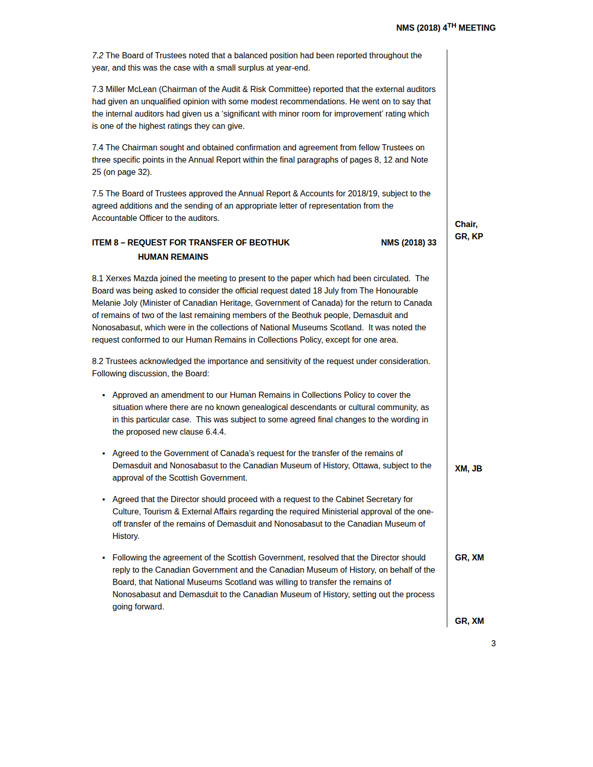NMS (2018) 4TH MEETING
7.2 The Board of Trustees noted that a balanced position had been reported throughout the year, and this was the case with a small surplus at year-end.
7.3 Miller McLean (Chairman of the Audit & Risk Committee) reported that the external auditors had given an unqualified opinion with some modest recommendations. He went on to say that the internal auditors had given us a ‘significant with minor room for improvement’ rating which is one of the highest ratings they can give.
7.4 The Chairman sought and obtained confirmation and agreement from fellow Trustees on three specific points in the Annual Report within the final paragraphs of pages 8, 12 and Note 25 (on page 32).
7.5 The Board of Trustees approved the Annual Report & Accounts for 2018/19, subject to the agreed additions and the sending of an appropriate letter of representation from the Accountable Officer to the auditors.
ITEM 8 – REQUEST FOR TRANSFER OF BEOTHUK NMS (2018) 33
HUMAN REMAINS
8.1 Xerxes Mazda joined the meeting to present to the paper which had been circulated. The Board was being asked to consider the official request dated 18 July from The Honourable Melanie Joly (Minister of Canadian Heritage, Government of Canada) for the return to Canada of remains of two of the last remaining members of the Beothuk people, Demasduit and Nonosabasut, which were in the collections of National Museums Scotland. It was noted the request conformed to our Human Remains in Collections Policy, except for one area.
8.2 Trustees acknowledged the importance and sensitivity of the request under consideration. Following discussion, the Board:
Approved an amendment to our Human Remains in Collections Policy to cover the situation where there are no known genealogical descendants or cultural community, as in this particular case. This was subject to some agreed final changes to the wording in the proposed new clause 6.4.4.
Agreed to the Government of Canada’s request for the transfer of the remains of Demasduit and Nonosabasut to the Canadian Museum of History, Ottawa, subject to the approval of the Scottish Government.
Agreed that the Director should proceed with a request to the Cabinet Secretary for Culture, Tourism & External Affairs regarding the required Ministerial approval of the one-off transfer of the remains of Demasduit and Nonosabasut to the Canadian Museum of History.
Following the agreement of the Scottish Government, resolved that the Director should reply to the Canadian Government and the Canadian Museum of History, on behalf of the Board, that National Museums Scotland was willing to transfer the remains of Nonosabasut and Demasduit to the Canadian Museum of History, setting out the process going forward.
Chair,
GR, KP
XM, JB
GR, XM
GR, XM
3